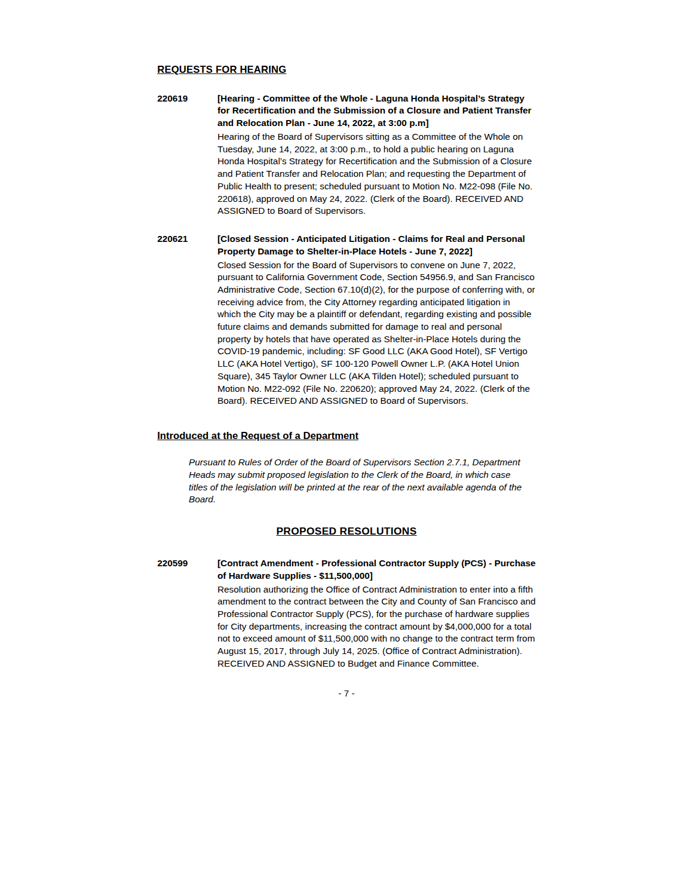REQUESTS FOR HEARING
220619
[Hearing - Committee of the Whole - Laguna Honda Hospital’s Strategy for Recertification and the Submission of a Closure and Patient Transfer and Relocation Plan - June 14, 2022, at 3:00 p.m]
Hearing of the Board of Supervisors sitting as a Committee of the Whole on Tuesday, June 14, 2022, at 3:00 p.m., to hold a public hearing on Laguna Honda Hospital’s Strategy for Recertification and the Submission of a Closure and Patient Transfer and Relocation Plan; and requesting the Department of Public Health to present; scheduled pursuant to Motion No. M22-098 (File No. 220618), approved on May 24, 2022. (Clerk of the Board). RECEIVED AND ASSIGNED to Board of Supervisors.
220621
[Closed Session - Anticipated Litigation - Claims for Real and Personal Property Damage to Shelter-in-Place Hotels - June 7, 2022]
Closed Session for the Board of Supervisors to convene on June 7, 2022, pursuant to California Government Code, Section 54956.9, and San Francisco Administrative Code, Section 67.10(d)(2), for the purpose of conferring with, or receiving advice from, the City Attorney regarding anticipated litigation in which the City may be a plaintiff or defendant, regarding existing and possible future claims and demands submitted for damage to real and personal property by hotels that have operated as Shelter-in-Place Hotels during the COVID-19 pandemic, including: SF Good LLC (AKA Good Hotel), SF Vertigo LLC (AKA Hotel Vertigo), SF 100-120 Powell Owner L.P. (AKA Hotel Union Square), 345 Taylor Owner LLC (AKA Tilden Hotel); scheduled pursuant to Motion No. M22-092 (File No. 220620); approved May 24, 2022. (Clerk of the Board). RECEIVED AND ASSIGNED to Board of Supervisors.
Introduced at the Request of a Department
Pursuant to Rules of Order of the Board of Supervisors Section 2.7.1, Department Heads may submit proposed legislation to the Clerk of the Board, in which case titles of the legislation will be printed at the rear of the next available agenda of the Board.
PROPOSED RESOLUTIONS
220599
[Contract Amendment - Professional Contractor Supply (PCS) - Purchase of Hardware Supplies - $11,500,000]
Resolution authorizing the Office of Contract Administration to enter into a fifth amendment to the contract between the City and County of San Francisco and Professional Contractor Supply (PCS), for the purchase of hardware supplies for City departments, increasing the contract amount by $4,000,000 for a total not to exceed amount of $11,500,000 with no change to the contract term from August 15, 2017, through July 14, 2025. (Office of Contract Administration). RECEIVED AND ASSIGNED to Budget and Finance Committee.
- 7 -